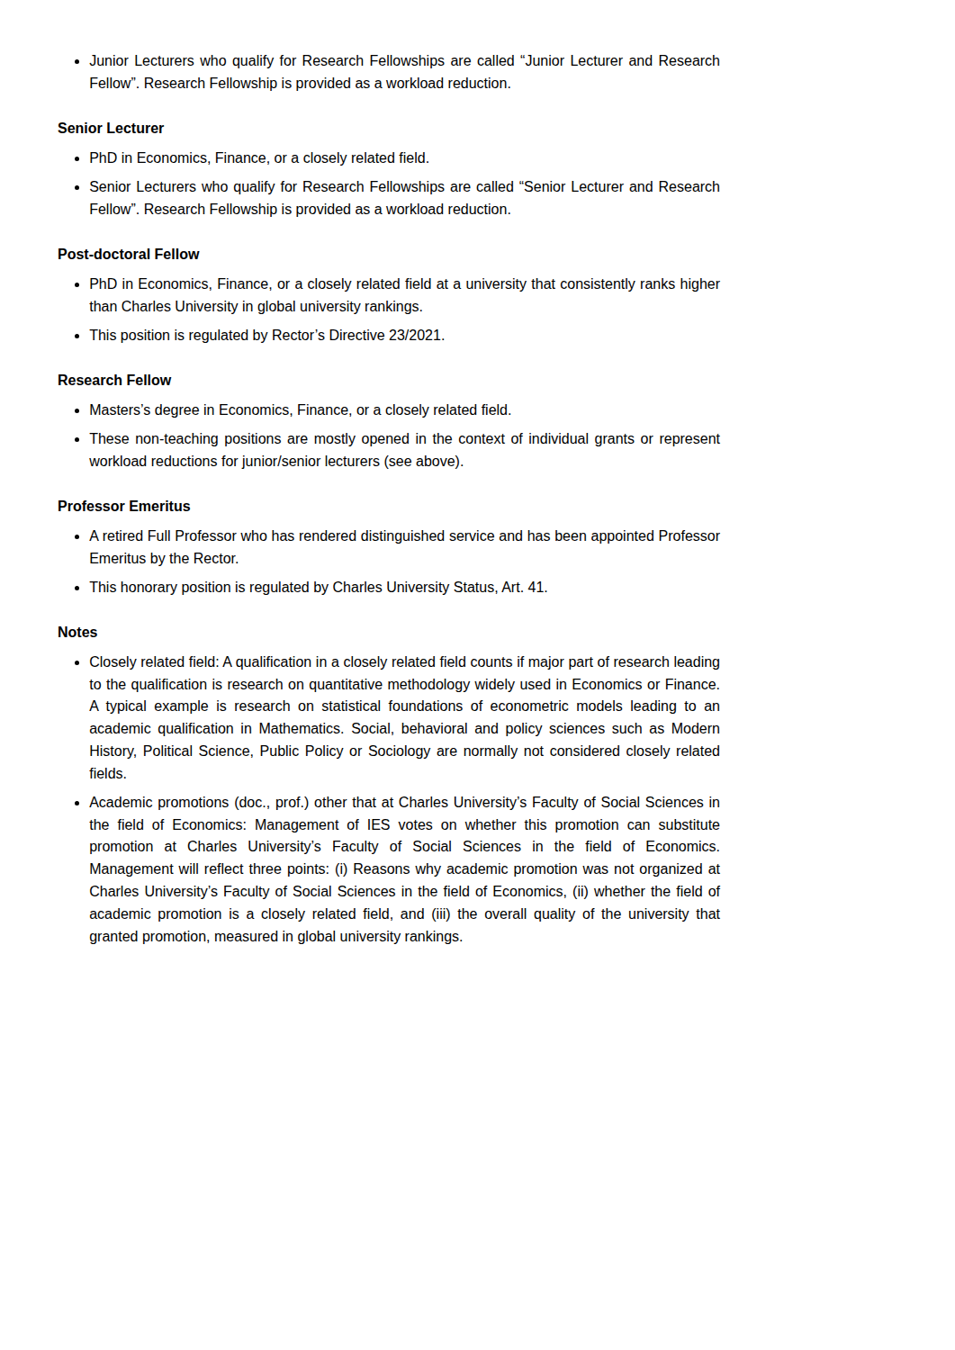Junior Lecturers who qualify for Research Fellowships are called “Junior Lecturer and Research Fellow”. Research Fellowship is provided as a workload reduction.
Senior Lecturer
PhD in Economics, Finance, or a closely related field.
Senior Lecturers who qualify for Research Fellowships are called “Senior Lecturer and Research Fellow”. Research Fellowship is provided as a workload reduction.
Post-doctoral Fellow
PhD in Economics, Finance, or a closely related field at a university that consistently ranks higher than Charles University in global university rankings.
This position is regulated by Rector’s Directive 23/2021.
Research Fellow
Masters’s degree in Economics, Finance, or a closely related field.
These non-teaching positions are mostly opened in the context of individual grants or represent workload reductions for junior/senior lecturers (see above).
Professor Emeritus
A retired Full Professor who has rendered distinguished service and has been appointed Professor Emeritus by the Rector.
This honorary position is regulated by Charles University Status, Art. 41.
Notes
Closely related field: A qualification in a closely related field counts if major part of research leading to the qualification is research on quantitative methodology widely used in Economics or Finance. A typical example is research on statistical foundations of econometric models leading to an academic qualification in Mathematics. Social, behavioral and policy sciences such as Modern History, Political Science, Public Policy or Sociology are normally not considered closely related fields.
Academic promotions (doc., prof.) other that at Charles University’s Faculty of Social Sciences in the field of Economics: Management of IES votes on whether this promotion can substitute promotion at Charles University’s Faculty of Social Sciences in the field of Economics. Management will reflect three points: (i) Reasons why academic promotion was not organized at Charles University’s Faculty of Social Sciences in the field of Economics, (ii) whether the field of academic promotion is a closely related field, and (iii) the overall quality of the university that granted promotion, measured in global university rankings.